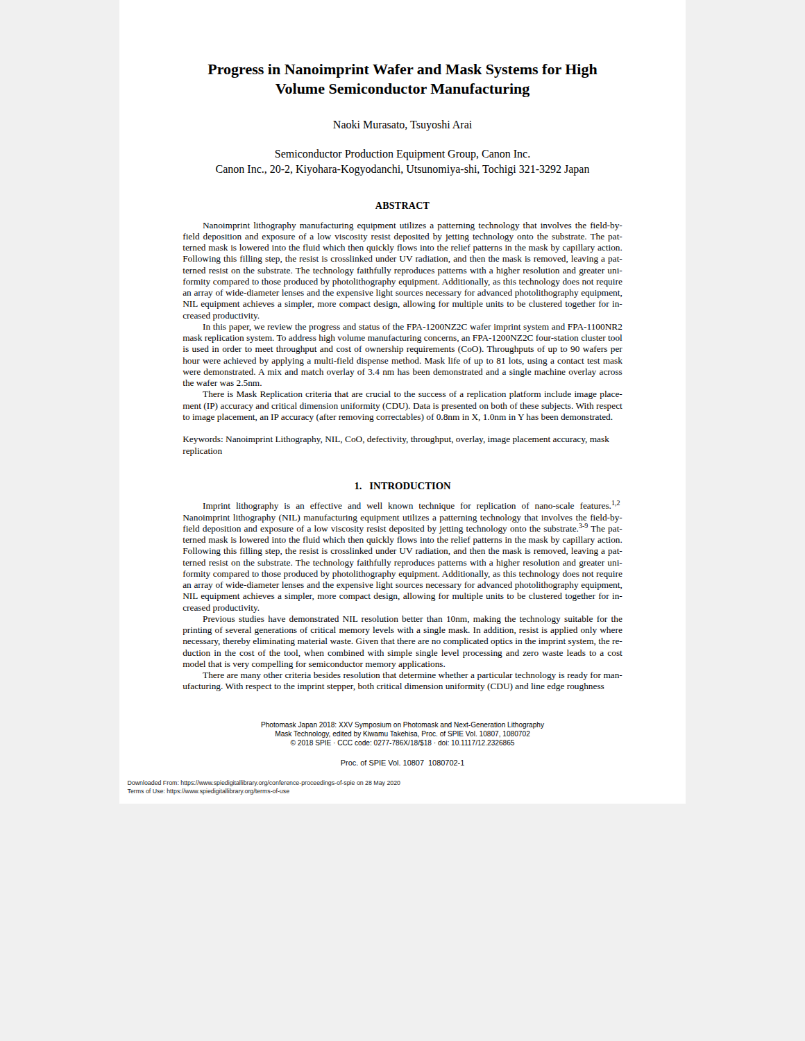Progress in Nanoimprint Wafer and Mask Systems for High Volume Semiconductor Manufacturing
Naoki Murasato, Tsuyoshi Arai
Semiconductor Production Equipment Group, Canon Inc.
Canon Inc., 20-2, Kiyohara-Kogyodanchi, Utsunomiya-shi, Tochigi 321-3292 Japan
ABSTRACT
Nanoimprint lithography manufacturing equipment utilizes a patterning technology that involves the field-by-field deposition and exposure of a low viscosity resist deposited by jetting technology onto the substrate. The patterned mask is lowered into the fluid which then quickly flows into the relief patterns in the mask by capillary action. Following this filling step, the resist is crosslinked under UV radiation, and then the mask is removed, leaving a patterned resist on the substrate. The technology faithfully reproduces patterns with a higher resolution and greater uniformity compared to those produced by photolithography equipment. Additionally, as this technology does not require an array of wide-diameter lenses and the expensive light sources necessary for advanced photolithography equipment, NIL equipment achieves a simpler, more compact design, allowing for multiple units to be clustered together for increased productivity.
In this paper, we review the progress and status of the FPA-1200NZ2C wafer imprint system and FPA-1100NR2 mask replication system. To address high volume manufacturing concerns, an FPA-1200NZ2C four-station cluster tool is used in order to meet throughput and cost of ownership requirements (CoO). Throughputs of up to 90 wafers per hour were achieved by applying a multi-field dispense method. Mask life of up to 81 lots, using a contact test mask were demonstrated. A mix and match overlay of 3.4 nm has been demonstrated and a single machine overlay across the wafer was 2.5nm.
There is Mask Replication criteria that are crucial to the success of a replication platform include image placement (IP) accuracy and critical dimension uniformity (CDU). Data is presented on both of these subjects. With respect to image placement, an IP accuracy (after removing correctables) of 0.8nm in X, 1.0nm in Y has been demonstrated.
Keywords: Nanoimprint Lithography, NIL, CoO, defectivity, throughput, overlay, image placement accuracy, mask replication
1. INTRODUCTION
Imprint lithography is an effective and well known technique for replication of nano-scale features.1,2 Nanoimprint lithography (NIL) manufacturing equipment utilizes a patterning technology that involves the field-by-field deposition and exposure of a low viscosity resist deposited by jetting technology onto the substrate.3-9 The patterned mask is lowered into the fluid which then quickly flows into the relief patterns in the mask by capillary action. Following this filling step, the resist is crosslinked under UV radiation, and then the mask is removed, leaving a patterned resist on the substrate. The technology faithfully reproduces patterns with a higher resolution and greater uniformity compared to those produced by photolithography equipment. Additionally, as this technology does not require an array of wide-diameter lenses and the expensive light sources necessary for advanced photolithography equipment, NIL equipment achieves a simpler, more compact design, allowing for multiple units to be clustered together for increased productivity.
Previous studies have demonstrated NIL resolution better than 10nm, making the technology suitable for the printing of several generations of critical memory levels with a single mask. In addition, resist is applied only where necessary, thereby eliminating material waste. Given that there are no complicated optics in the imprint system, the reduction in the cost of the tool, when combined with simple single level processing and zero waste leads to a cost model that is very compelling for semiconductor memory applications.
There are many other criteria besides resolution that determine whether a particular technology is ready for manufacturing. With respect to the imprint stepper, both critical dimension uniformity (CDU) and line edge roughness
Photomask Japan 2018: XXV Symposium on Photomask and Next-Generation Lithography
Mask Technology, edited by Kiwamu Takehisa, Proc. of SPIE Vol. 10807, 1080702
© 2018 SPIE · CCC code: 0277-786X/18/$18 · doi: 10.1117/12.2326865
Proc. of SPIE Vol. 10807 1080702-1
Downloaded From: https://www.spiedigitallibrary.org/conference-proceedings-of-spie on 28 May 2020
Terms of Use: https://www.spiedigitallibrary.org/terms-of-use